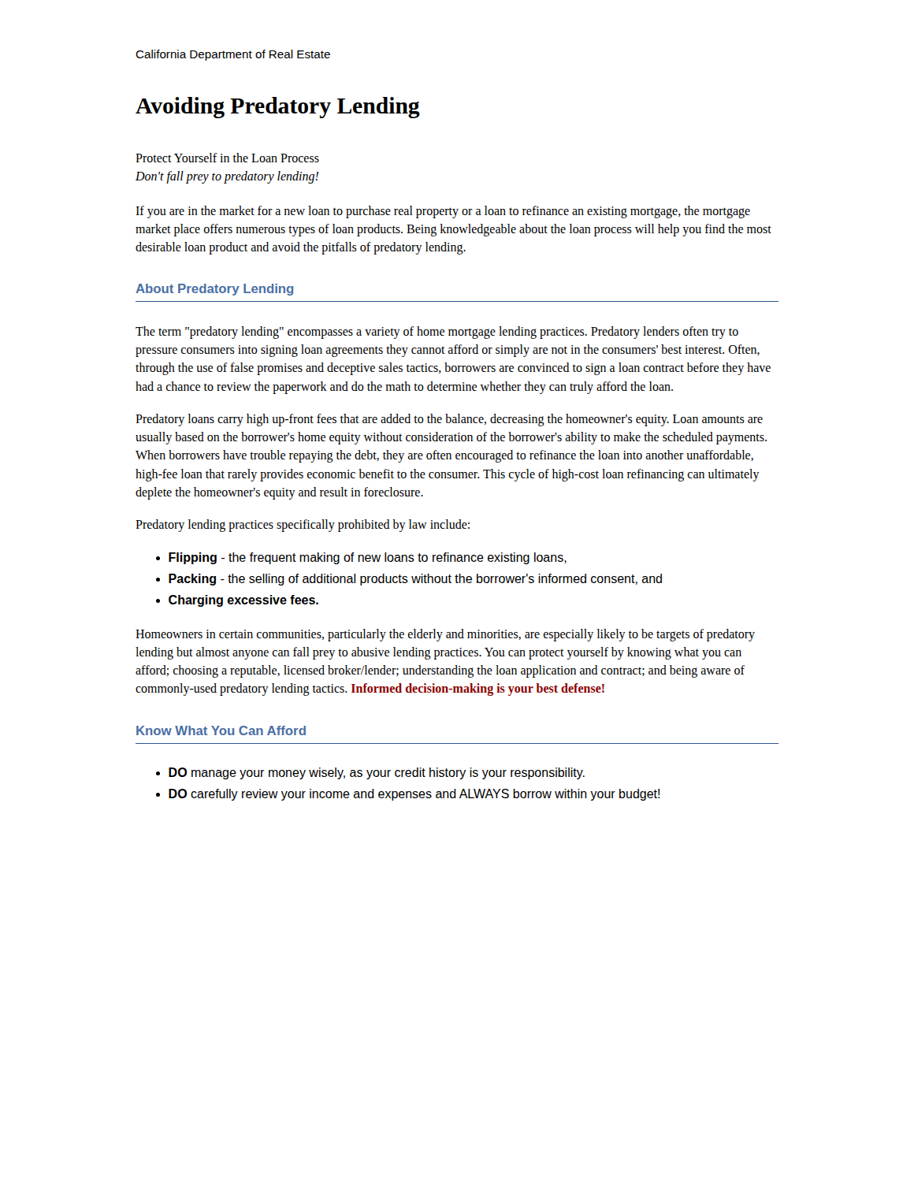California Department of Real Estate
Avoiding Predatory Lending
Protect Yourself in the Loan Process
Don't fall prey to predatory lending!
If you are in the market for a new loan to purchase real property or a loan to refinance an existing mortgage, the mortgage market place offers numerous types of loan products. Being knowledgeable about the loan process will help you find the most desirable loan product and avoid the pitfalls of predatory lending.
About Predatory Lending
The term "predatory lending" encompasses a variety of home mortgage lending practices. Predatory lenders often try to pressure consumers into signing loan agreements they cannot afford or simply are not in the consumers' best interest. Often, through the use of false promises and deceptive sales tactics, borrowers are convinced to sign a loan contract before they have had a chance to review the paperwork and do the math to determine whether they can truly afford the loan.
Predatory loans carry high up-front fees that are added to the balance, decreasing the homeowner's equity. Loan amounts are usually based on the borrower's home equity without consideration of the borrower's ability to make the scheduled payments. When borrowers have trouble repaying the debt, they are often encouraged to refinance the loan into another unaffordable, high-fee loan that rarely provides economic benefit to the consumer. This cycle of high-cost loan refinancing can ultimately deplete the homeowner's equity and result in foreclosure.
Predatory lending practices specifically prohibited by law include:
Flipping - the frequent making of new loans to refinance existing loans,
Packing - the selling of additional products without the borrower's informed consent, and
Charging excessive fees.
Homeowners in certain communities, particularly the elderly and minorities, are especially likely to be targets of predatory lending but almost anyone can fall prey to abusive lending practices. You can protect yourself by knowing what you can afford; choosing a reputable, licensed broker/lender; understanding the loan application and contract; and being aware of commonly-used predatory lending tactics. Informed decision-making is your best defense!
Know What You Can Afford
DO manage your money wisely, as your credit history is your responsibility.
DO carefully review your income and expenses and ALWAYS borrow within your budget!